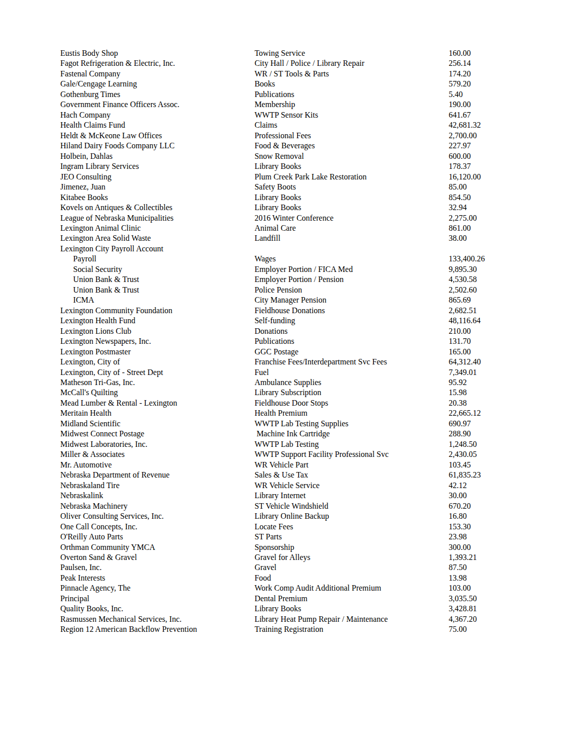| Eustis Body Shop | Towing Service | 160.00 |
| Fagot Refrigeration & Electric, Inc. | City Hall / Police / Library Repair | 256.14 |
| Fastenal Company | WR / ST Tools & Parts | 174.20 |
| Gale/Cengage Learning | Books | 579.20 |
| Gothenburg Times | Publications | 5.40 |
| Government Finance Officers Assoc. | Membership | 190.00 |
| Hach Company | WWTP Sensor Kits | 641.67 |
| Health Claims Fund | Claims | 42,681.32 |
| Heldt & McKeone Law Offices | Professional Fees | 2,700.00 |
| Hiland Dairy Foods Company LLC | Food & Beverages | 227.97 |
| Holbein, Dahlas | Snow Removal | 600.00 |
| Ingram Library Services | Library Books | 178.37 |
| JEO Consulting | Plum Creek Park Lake Restoration | 16,120.00 |
| Jimenez, Juan | Safety Boots | 85.00 |
| Kitabee Books | Library Books | 854.50 |
| Kovels on Antiques & Collectibles | Library Books | 32.94 |
| League of Nebraska Municipalities | 2016 Winter Conference | 2,275.00 |
| Lexington Animal Clinic | Animal Care | 861.00 |
| Lexington Area Solid Waste | Landfill | 38.00 |
| Lexington City Payroll Account | | |
| Payroll | Wages | 133,400.26 |
| Social Security | Employer Portion / FICA Med | 9,895.30 |
| Union Bank & Trust | Employer Portion / Pension | 4,530.58 |
| Union Bank & Trust | Police Pension | 2,502.60 |
| ICMA | City Manager Pension | 865.69 |
| Lexington Community Foundation | Fieldhouse Donations | 2,682.51 |
| Lexington Health Fund | Self-funding | 48,116.64 |
| Lexington Lions Club | Donations | 210.00 |
| Lexington Newspapers, Inc. | Publications | 131.70 |
| Lexington Postmaster | GGC Postage | 165.00 |
| Lexington, City of | Franchise Fees/Interdepartment Svc Fees | 64,312.40 |
| Lexington, City of - Street Dept | Fuel | 7,349.01 |
| Matheson Tri-Gas, Inc. | Ambulance Supplies | 95.92 |
| McCall's Quilting | Library Subscription | 15.98 |
| Mead Lumber & Rental - Lexington | Fieldhouse Door Stops | 20.38 |
| Meritain Health | Health Premium | 22,665.12 |
| Midland Scientific | WWTP Lab Testing Supplies | 690.97 |
| Midwest Connect Postage | Machine Ink Cartridge | 288.90 |
| Midwest Laboratories, Inc. | WWTP Lab Testing | 1,248.50 |
| Miller & Associates | WWTP Support Facility Professional Svc | 2,430.05 |
| Mr. Automotive | WR Vehicle Part | 103.45 |
| Nebraska Department of Revenue | Sales & Use Tax | 61,835.23 |
| Nebraskaland Tire | WR Vehicle Service | 42.12 |
| Nebraskalink | Library Internet | 30.00 |
| Nebraska Machinery | ST Vehicle Windshield | 670.20 |
| Oliver Consulting Services, Inc. | Library Online Backup | 16.80 |
| One Call Concepts, Inc. | Locate Fees | 153.30 |
| O'Reilly Auto Parts | ST Parts | 23.98 |
| Orthman Community YMCA | Sponsorship | 300.00 |
| Overton Sand & Gravel | Gravel for Alleys | 1,393.21 |
| Paulsen, Inc. | Gravel | 87.50 |
| Peak Interests | Food | 13.98 |
| Pinnacle Agency, The | Work Comp Audit Additional Premium | 103.00 |
| Principal | Dental Premium | 3,035.50 |
| Quality Books, Inc. | Library Books | 3,428.81 |
| Rasmussen Mechanical Services, Inc. | Library Heat Pump Repair / Maintenance | 4,367.20 |
| Region 12 American Backflow Prevention | Training Registration | 75.00 |